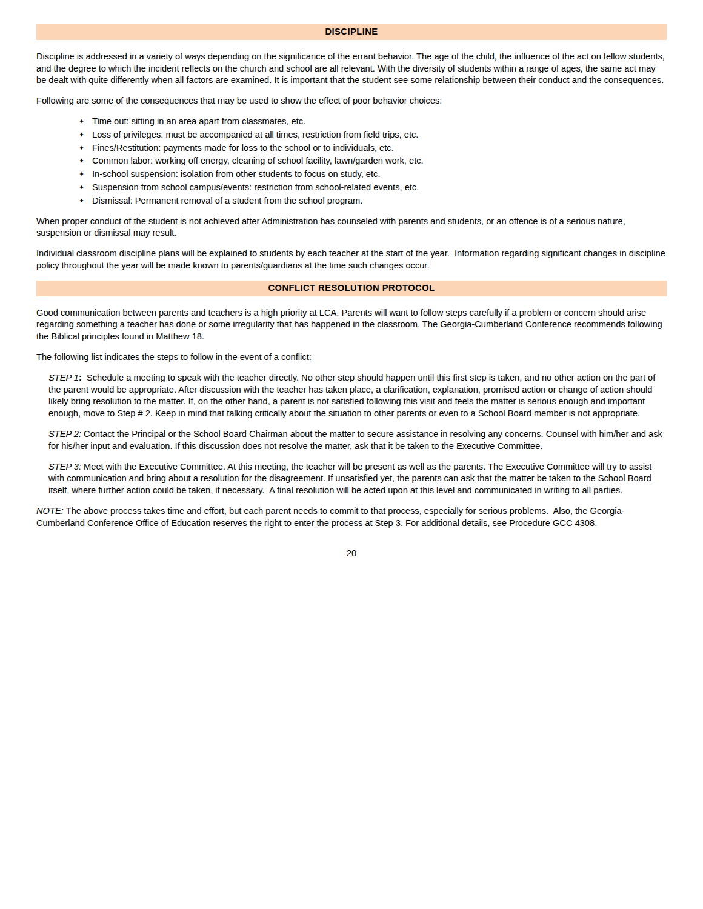DISCIPLINE
Discipline is addressed in a variety of ways depending on the significance of the errant behavior. The age of the child, the influence of the act on fellow students, and the degree to which the incident reflects on the church and school are all relevant. With the diversity of students within a range of ages, the same act may be dealt with quite differently when all factors are examined. It is important that the student see some relationship between their conduct and the consequences.
Following are some of the consequences that may be used to show the effect of poor behavior choices:
Time out: sitting in an area apart from classmates, etc.
Loss of privileges: must be accompanied at all times, restriction from field trips, etc.
Fines/Restitution: payments made for loss to the school or to individuals, etc.
Common labor: working off energy, cleaning of school facility, lawn/garden work, etc.
In-school suspension: isolation from other students to focus on study, etc.
Suspension from school campus/events: restriction from school-related events, etc.
Dismissal: Permanent removal of a student from the school program.
When proper conduct of the student is not achieved after Administration has counseled with parents and students, or an offence is of a serious nature, suspension or dismissal may result.
Individual classroom discipline plans will be explained to students by each teacher at the start of the year. Information regarding significant changes in discipline policy throughout the year will be made known to parents/guardians at the time such changes occur.
CONFLICT RESOLUTION PROTOCOL
Good communication between parents and teachers is a high priority at LCA. Parents will want to follow steps carefully if a problem or concern should arise regarding something a teacher has done or some irregularity that has happened in the classroom. The Georgia-Cumberland Conference recommends following the Biblical principles found in Matthew 18.
The following list indicates the steps to follow in the event of a conflict:
STEP 1: Schedule a meeting to speak with the teacher directly. No other step should happen until this first step is taken, and no other action on the part of the parent would be appropriate. After discussion with the teacher has taken place, a clarification, explanation, promised action or change of action should likely bring resolution to the matter. If, on the other hand, a parent is not satisfied following this visit and feels the matter is serious enough and important enough, move to Step # 2. Keep in mind that talking critically about the situation to other parents or even to a School Board member is not appropriate.
STEP 2: Contact the Principal or the School Board Chairman about the matter to secure assistance in resolving any concerns. Counsel with him/her and ask for his/her input and evaluation. If this discussion does not resolve the matter, ask that it be taken to the Executive Committee.
STEP 3: Meet with the Executive Committee. At this meeting, the teacher will be present as well as the parents. The Executive Committee will try to assist with communication and bring about a resolution for the disagreement. If unsatisfied yet, the parents can ask that the matter be taken to the School Board itself, where further action could be taken, if necessary. A final resolution will be acted upon at this level and communicated in writing to all parties.
NOTE: The above process takes time and effort, but each parent needs to commit to that process, especially for serious problems. Also, the Georgia-Cumberland Conference Office of Education reserves the right to enter the process at Step 3. For additional details, see Procedure GCC 4308.
20